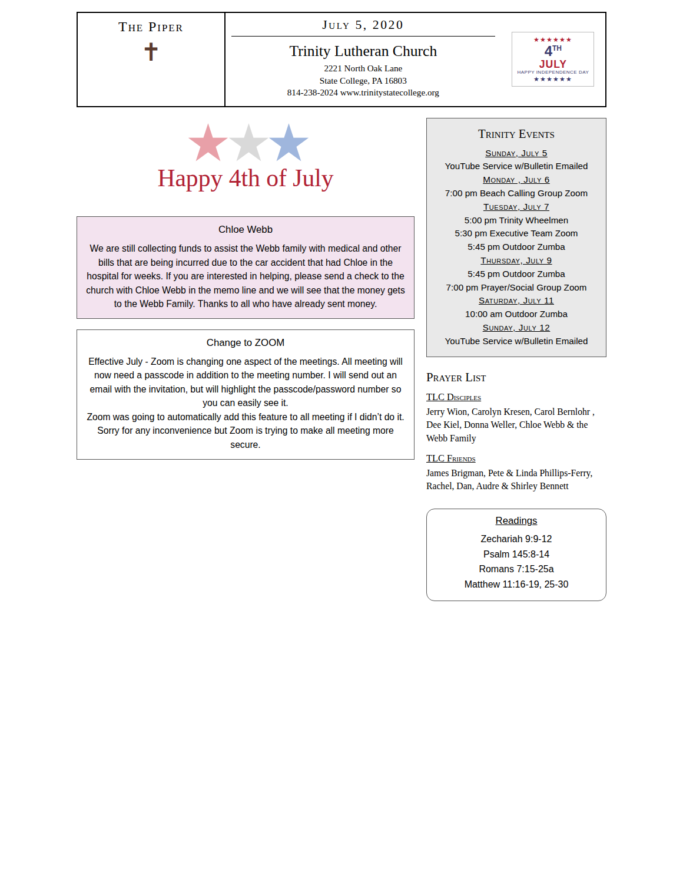The Piper
✝
July 5, 2020
Trinity Lutheran Church
2221 North Oak Lane
State College, PA 16803
814-238-2024 www.trinitystatecollege.org
★★★★★★
4TH
JULY
HAPPY INDEPENDENCE DAY
★★★★★★
★★★
Happy 4th of July
Chloe Webb
We are still collecting funds to assist the Webb family with medical and other bills that are being incurred due to the car accident that had Chloe in the hospital for weeks. If you are interested in helping, please send a check to the church with Chloe Webb in the memo line and we will see that the money gets to the Webb Family. Thanks to all who have already sent money.
Change to ZOOM
Effective July - Zoom is changing one aspect of the meetings. All meeting will now need a passcode in addition to the meeting number. I will send out an email with the invitation, but will highlight the passcode/password number so you can easily see it.
Zoom was going to automatically add this feature to all meeting if I didn’t do it.
Sorry for any inconvenience but Zoom is trying to make all meeting more secure.
Trinity Events
Sunday, July 5
YouTube Service w/Bulletin Emailed
Monday , July 6
7:00 pm Beach Calling Group Zoom
Tuesday, July 7
5:00 pm Trinity Wheelmen
5:30 pm Executive Team Zoom
5:45 pm Outdoor Zumba
Thursday, July 9
5:45 pm Outdoor Zumba
7:00 pm Prayer/Social Group Zoom
Saturday, July 11
10:00 am Outdoor Zumba
Sunday, July 12
YouTube Service w/Bulletin Emailed
Prayer List
TLC Disciples
Jerry Wion, Carolyn Kresen, Carol Bernlohr , Dee Kiel, Donna Weller, Chloe Webb & the Webb Family
TLC Friends
James Brigman, Pete & Linda Phillips-Ferry, Rachel, Dan, Audre & Shirley Bennett
Readings
Zechariah 9:9-12
Psalm 145:8-14
Romans 7:15-25a
Matthew 11:16-19, 25-30